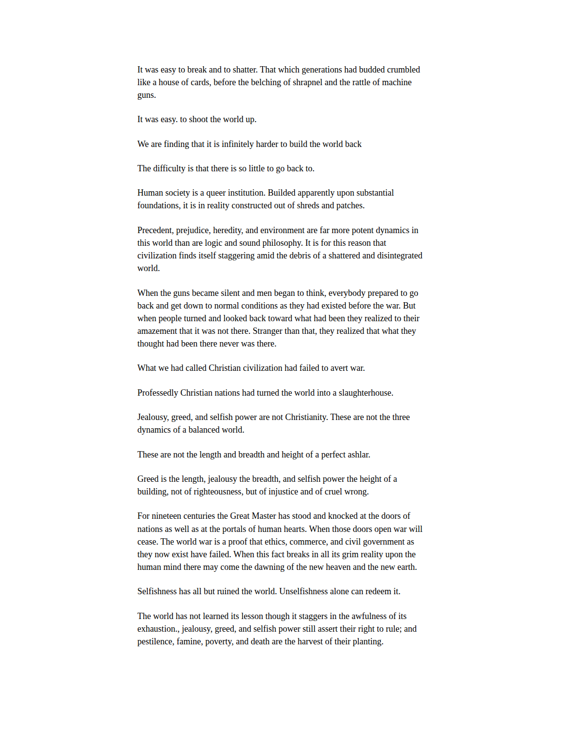It was easy to break and to shatter. That which generations had budded crumbled like a house of cards, before the belching of shrapnel and the rattle of machine guns.
It was easy. to shoot the world up.
We are finding that it is infinitely harder to build the world back
The difficulty is that there is so little to go back to.
Human society is a queer institution. Builded apparently upon substantial foundations, it is in reality constructed out of shreds and patches.
Precedent, prejudice, heredity, and environment are far more potent dynamics in this world than are logic and sound philosophy. It is for this reason that civilization finds itself staggering amid the debris of a shattered and disintegrated world.
When the guns became silent and men began to think, everybody prepared to go back and get down to normal conditions as they had existed before the war. But when people turned and looked back toward what had been they realized to their amazement that it was not there. Stranger than that, they realized that what they thought had been there never was there.
What we had called Christian civilization had failed to avert war.
Professedly Christian nations had turned the world into a slaughterhouse.
Jealousy, greed, and selfish power are not Christianity. These are not the three dynamics of a balanced world.
These are not the length and breadth and height of a perfect ashlar.
Greed is the length, jealousy the breadth, and selfish power the height of a building, not of righteousness, but of injustice and of cruel wrong.
For nineteen centuries the Great Master has stood and knocked at the doors of nations as well as at the portals of human hearts. When those doors open war will cease. The world war is a proof that ethics, commerce, and civil government as they now exist have failed. When this fact breaks in all its grim reality upon the human mind there may come the dawning of the new heaven and the new earth.
Selfishness has all but ruined the world. Unselfishness alone can redeem it.
The world has not learned its lesson though it staggers in the awfulness of its exhaustion., jealousy, greed, and selfish power still assert their right to rule; and pestilence, famine, poverty, and death are the harvest of their planting.